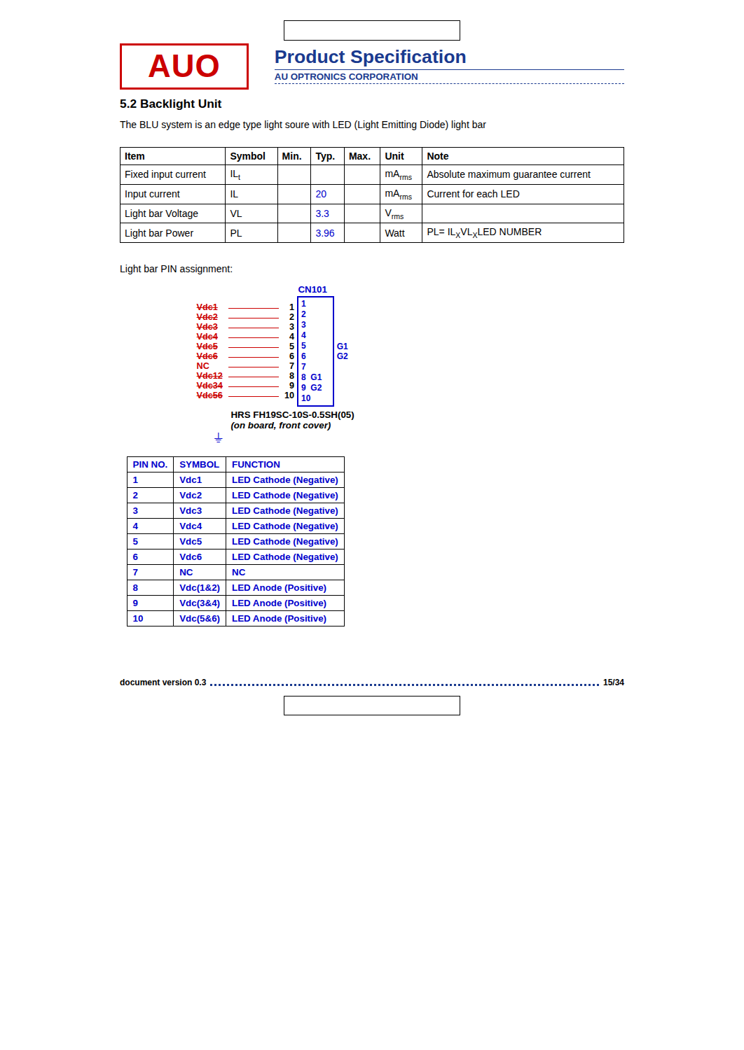AUO
Product Specification
AU OPTRONICS CORPORATION
5.2 Backlight Unit
The BLU system is an edge type light soure with LED (Light Emitting Diode) light bar
| Item | Symbol | Min. | Typ. | Max. | Unit | Note |
| --- | --- | --- | --- | --- | --- | --- |
| Fixed input current | IL t | | | | mA rms | Absolute maximum guarantee current |
| Input current | IL | | 20 | | mA rms | Current for each LED |
| Light bar Voltage | VL | | 3.3 | | V rms | |
| Light bar Power | PL | | 3.96 | | Watt | PL= IL X VL X LED NUMBER |
Light bar PIN assignment:
CN101
| Vdc1 | | 1 |
| Vdc2 | | 2 |
| Vdc3 | | 3 |
| Vdc4 | | 4 |
| Vdc5 | | 5 |
| Vdc6 | | 6 |
| NC | | 7 |
| Vdc12 | | 8 |
| Vdc34 | | 9 |
| Vdc56 | | 10 |
1
2
3
4
5
6
7
8 G1
9 G2
10
G1
G2
HRS FH19SC-10S-0.5SH(05)
(on board, front cover)
⏚
| PIN NO. | SYMBOL | FUNCTION |
| --- | --- | --- |
| 1 | Vdc1 | LED Cathode (Negative) |
| 2 | Vdc2 | LED Cathode (Negative) |
| 3 | Vdc3 | LED Cathode (Negative) |
| 4 | Vdc4 | LED Cathode (Negative) |
| 5 | Vdc5 | LED Cathode (Negative) |
| 6 | Vdc6 | LED Cathode (Negative) |
| 7 | NC | NC |
| 8 | Vdc(1&2) | LED Anode (Positive) |
| 9 | Vdc(3&4) | LED Anode (Positive) |
| 10 | Vdc(5&6) | LED Anode (Positive) |
document version 0.3 15/34